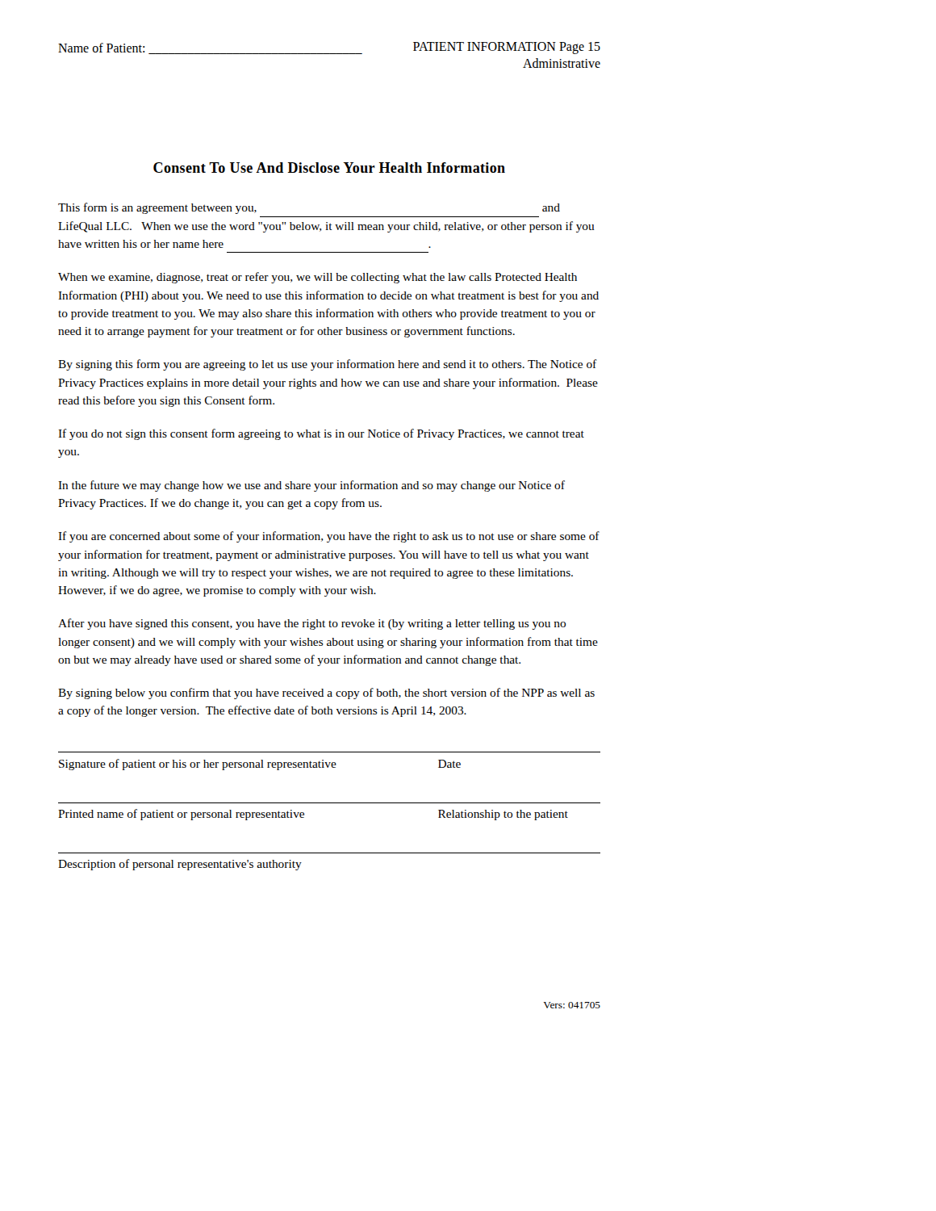Name of Patient: _________________________________
PATIENT INFORMATION Page 15
Administrative
Consent To Use And Disclose Your Health Information
This form is an agreement between you, and LifeQual LLC. When we use the word "you" below, it will mean your child, relative, or other person if you have written his or her name here .
When we examine, diagnose, treat or refer you, we will be collecting what the law calls Protected Health Information (PHI) about you. We need to use this information to decide on what treatment is best for you and to provide treatment to you. We may also share this information with others who provide treatment to you or need it to arrange payment for your treatment or for other business or government functions.
By signing this form you are agreeing to let us use your information here and send it to others. The Notice of Privacy Practices explains in more detail your rights and how we can use and share your information. Please read this before you sign this Consent form.
If you do not sign this consent form agreeing to what is in our Notice of Privacy Practices, we cannot treat you.
In the future we may change how we use and share your information and so may change our Notice of Privacy Practices. If we do change it, you can get a copy from us.
If you are concerned about some of your information, you have the right to ask us to not use or share some of your information for treatment, payment or administrative purposes. You will have to tell us what you want in writing. Although we will try to respect your wishes, we are not required to agree to these limitations. However, if we do agree, we promise to comply with your wish.
After you have signed this consent, you have the right to revoke it (by writing a letter telling us you no longer consent) and we will comply with your wishes about using or sharing your information from that time on but we may already have used or shared some of your information and cannot change that.
By signing below you confirm that you have received a copy of both, the short version of the NPP as well as a copy of the longer version. The effective date of both versions is April 14, 2003.
Signature of patient or his or her personal representative Date
Printed name of patient or personal representative Relationship to the patient
Description of personal representative's authority
Vers: 041705